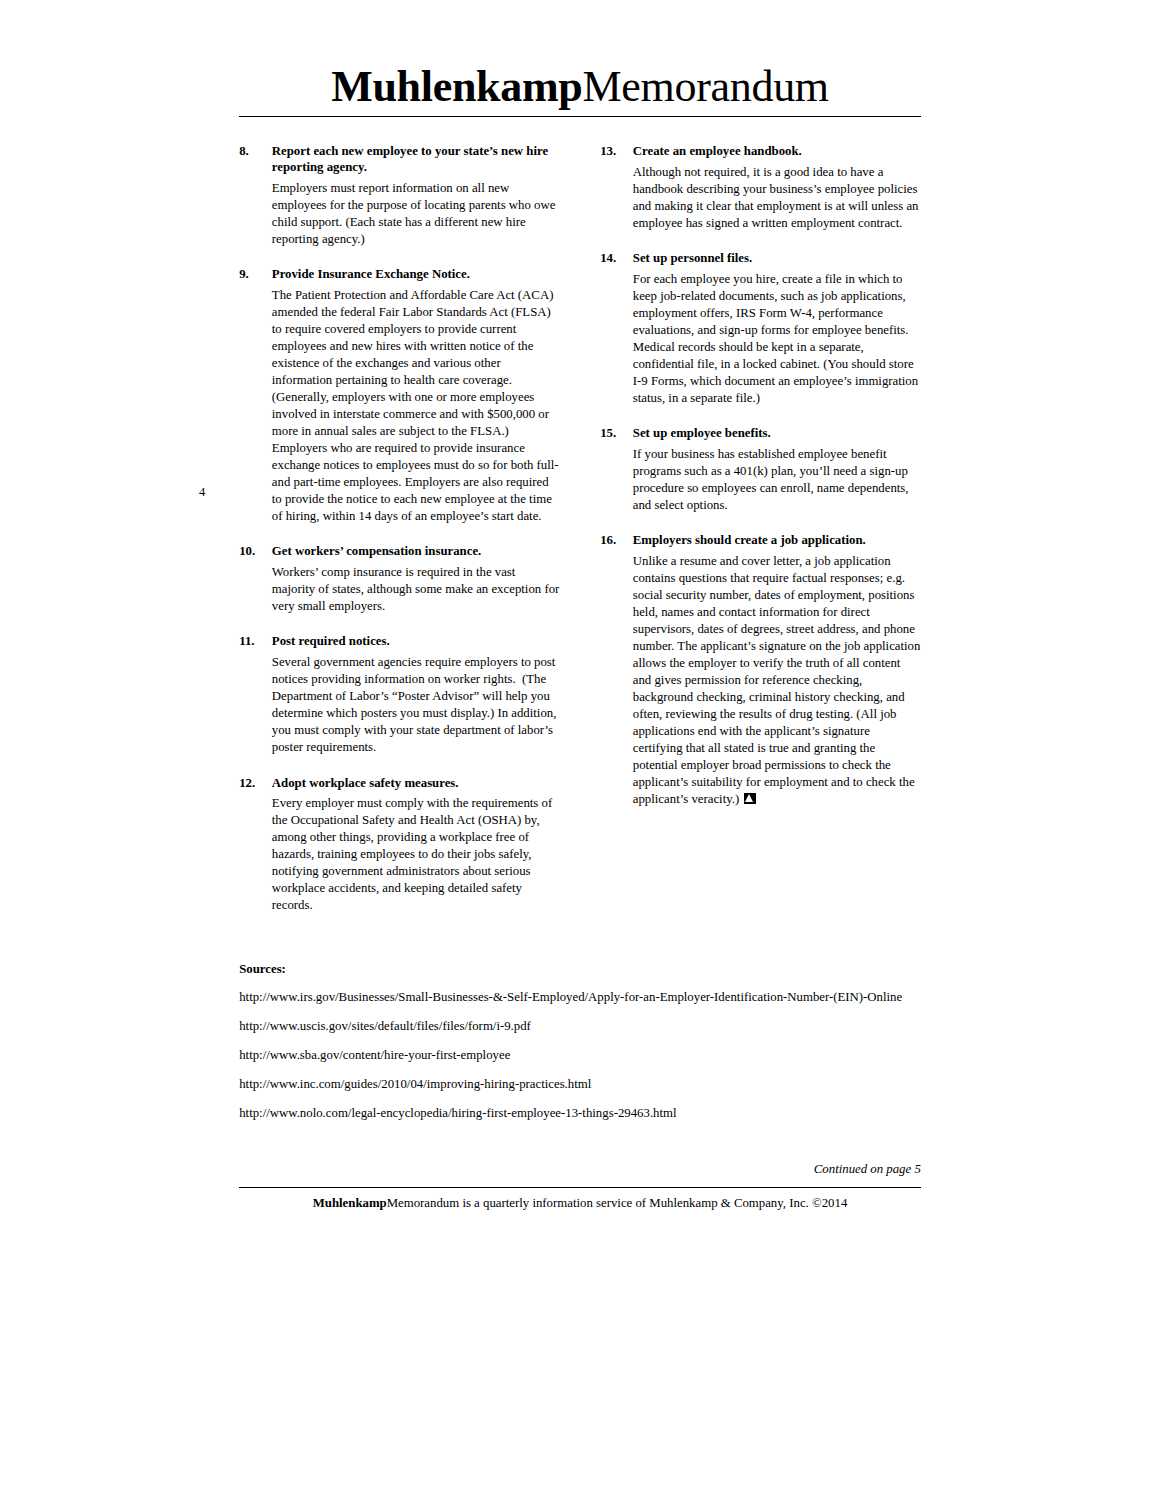Muhlenkamp Memorandum
4
8.
Report each new employee to your state’s new hire reporting agency.
Employers must report information on all new employees for the purpose of locating parents who owe child support. (Each state has a different new hire reporting agency.)
9.
Provide Insurance Exchange Notice.
The Patient Protection and Affordable Care Act (ACA) amended the federal Fair Labor Standards Act (FLSA) to require covered employers to provide current employees and new hires with written notice of the existence of the exchanges and various other information pertaining to health care coverage. (Generally, employers with one or more employees involved in interstate commerce and with $500,000 or more in annual sales are subject to the FLSA.) Employers who are required to provide insurance exchange notices to employees must do so for both full- and part-time employees. Employers are also required to provide the notice to each new employee at the time of hiring, within 14 days of an employee’s start date.
10.
Get workers’ compensation insurance.
Workers’ comp insurance is required in the vast majority of states, although some make an exception for very small employers.
11.
Post required notices.
Several government agencies require employers to post notices providing information on worker rights. (The Department of Labor’s “Poster Advisor” will help you determine which posters you must display.) In addition, you must comply with your state department of labor’s poster requirements.
12.
Adopt workplace safety measures.
Every employer must comply with the requirements of the Occupational Safety and Health Act (OSHA) by, among other things, providing a workplace free of hazards, training employees to do their jobs safely, notifying government administrators about serious workplace accidents, and keeping detailed safety records.
13.
Create an employee handbook.
Although not required, it is a good idea to have a handbook describing your business’s employee policies and making it clear that employment is at will unless an employee has signed a written employment contract.
14.
Set up personnel files.
For each employee you hire, create a file in which to keep job-related documents, such as job applications, employment offers, IRS Form W-4, performance evaluations, and sign-up forms for employee benefits. Medical records should be kept in a separate, confidential file, in a locked cabinet. (You should store I-9 Forms, which document an employee’s immigration status, in a separate file.)
15.
Set up employee benefits.
If your business has established employee benefit programs such as a 401(k) plan, you’ll need a sign-up procedure so employees can enroll, name dependents, and select options.
16.
Employers should create a job application.
Unlike a resume and cover letter, a job application contains questions that require factual responses; e.g. social security number, dates of employment, positions held, names and contact information for direct supervisors, dates of degrees, street address, and phone number. The applicant’s signature on the job application allows the employer to verify the truth of all content and gives permission for reference checking, background checking, criminal history checking, and often, reviewing the results of drug testing. (All job applications end with the applicant’s signature certifying that all stated is true and granting the potential employer broad permissions to check the applicant’s suitability for employment and to check the applicant’s veracity.)
Sources:
http://www.irs.gov/Businesses/Small-Businesses-&-Self-Employed/Apply-for-an-Employer-Identification-Number-(EIN)-Online
http://www.uscis.gov/sites/default/files/files/form/i-9.pdf
http://www.sba.gov/content/hire-your-first-employee
http://www.inc.com/guides/2010/04/improving-hiring-practices.html
http://www.nolo.com/legal-encyclopedia/hiring-first-employee-13-things-29463.html
Continued on page 5
Muhlenkamp Memorandum is a quarterly information service of Muhlenkamp & Company, Inc. ©2014